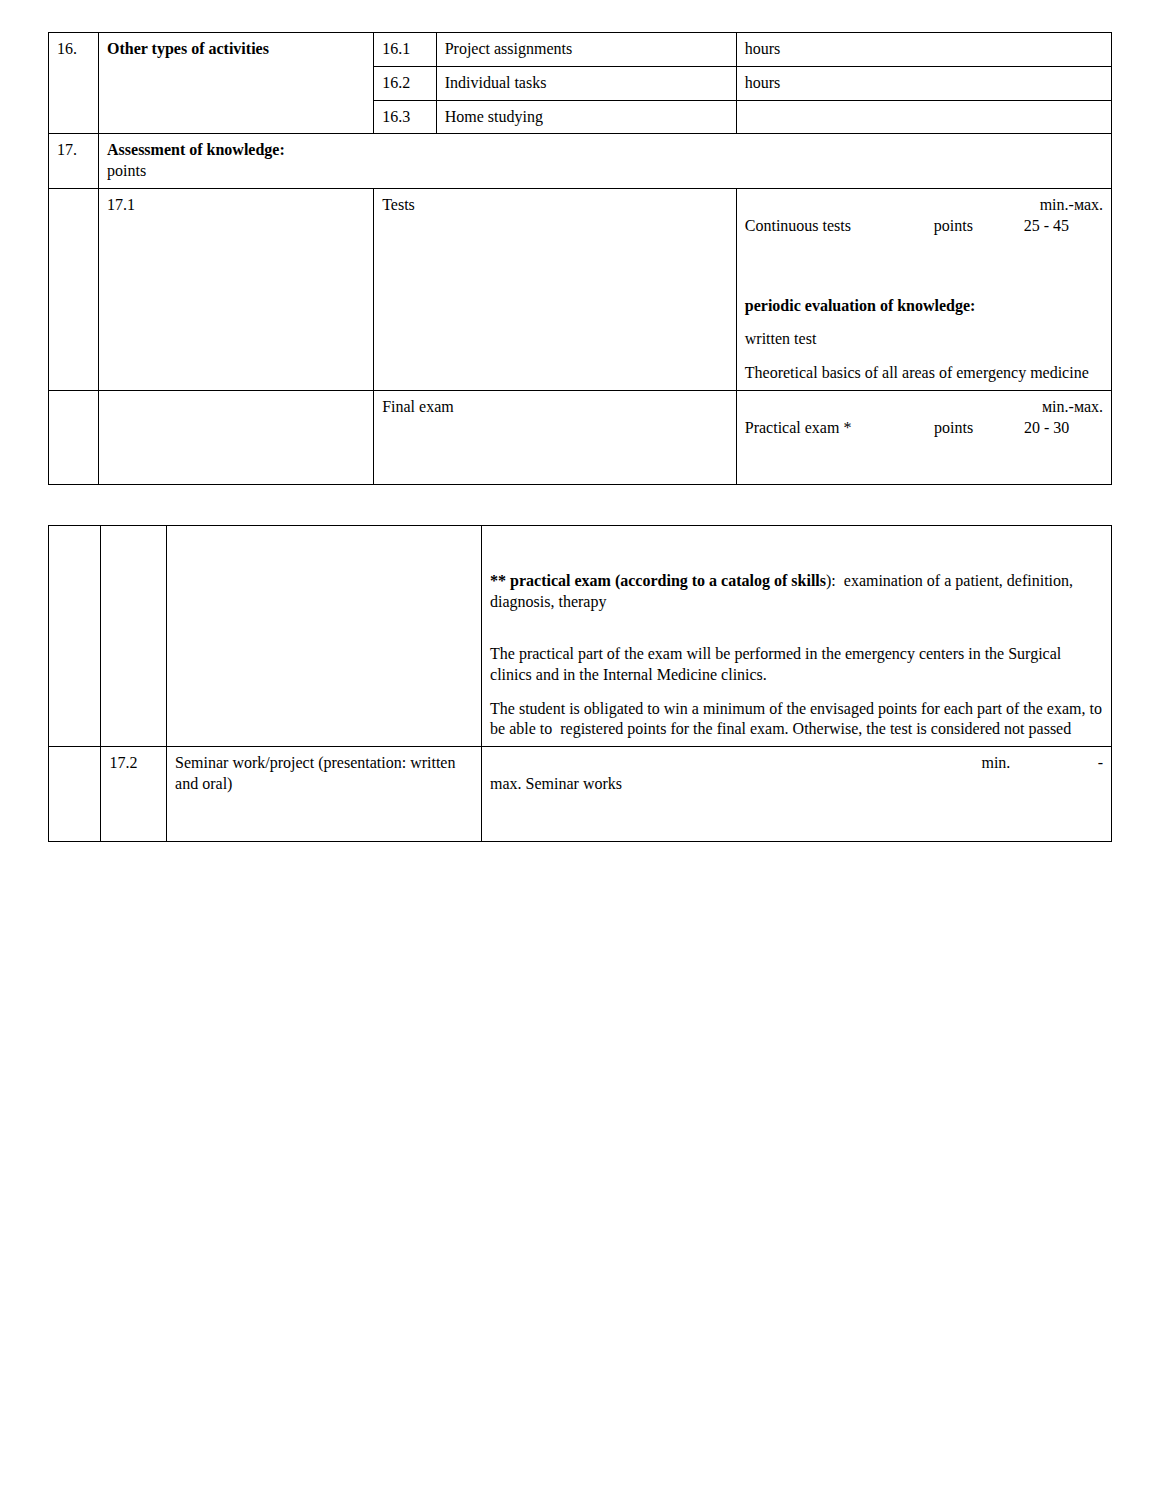| 16. | Other types of activities | 16.1 | Project assignments | hours |
| 16.2 | Individual tasks | hours |
| 16.3 | Home studying | |
| 17. | Assessment of knowledge: points |
| | 17.1 | Tests | / min.-мах. / / Continuous tests / points / 25 - 45 / periodic evaluation of knowledge: written test Theoretical basics of all areas of emergency medicine |
| | | Final exam | / мin.-мах. / / Practical exam * / points / 20 - 30 / |
| | | | ** practical exam (according to a catalog of skills ): examination of a patient, definition, diagnosis, therapy The practical part of the exam will be performed in the emergency centers in the Surgical clinics and in the Internal Medicine clinics. The student is obligated to win a minimum of the envisaged points for each part of the exam, to be able to registered points for the final exam. Otherwise, the test is considered not passed |
| | 17.2 | Seminar work/project (presentation: written and oral) | / / min. / - / / max. Seminar works / |